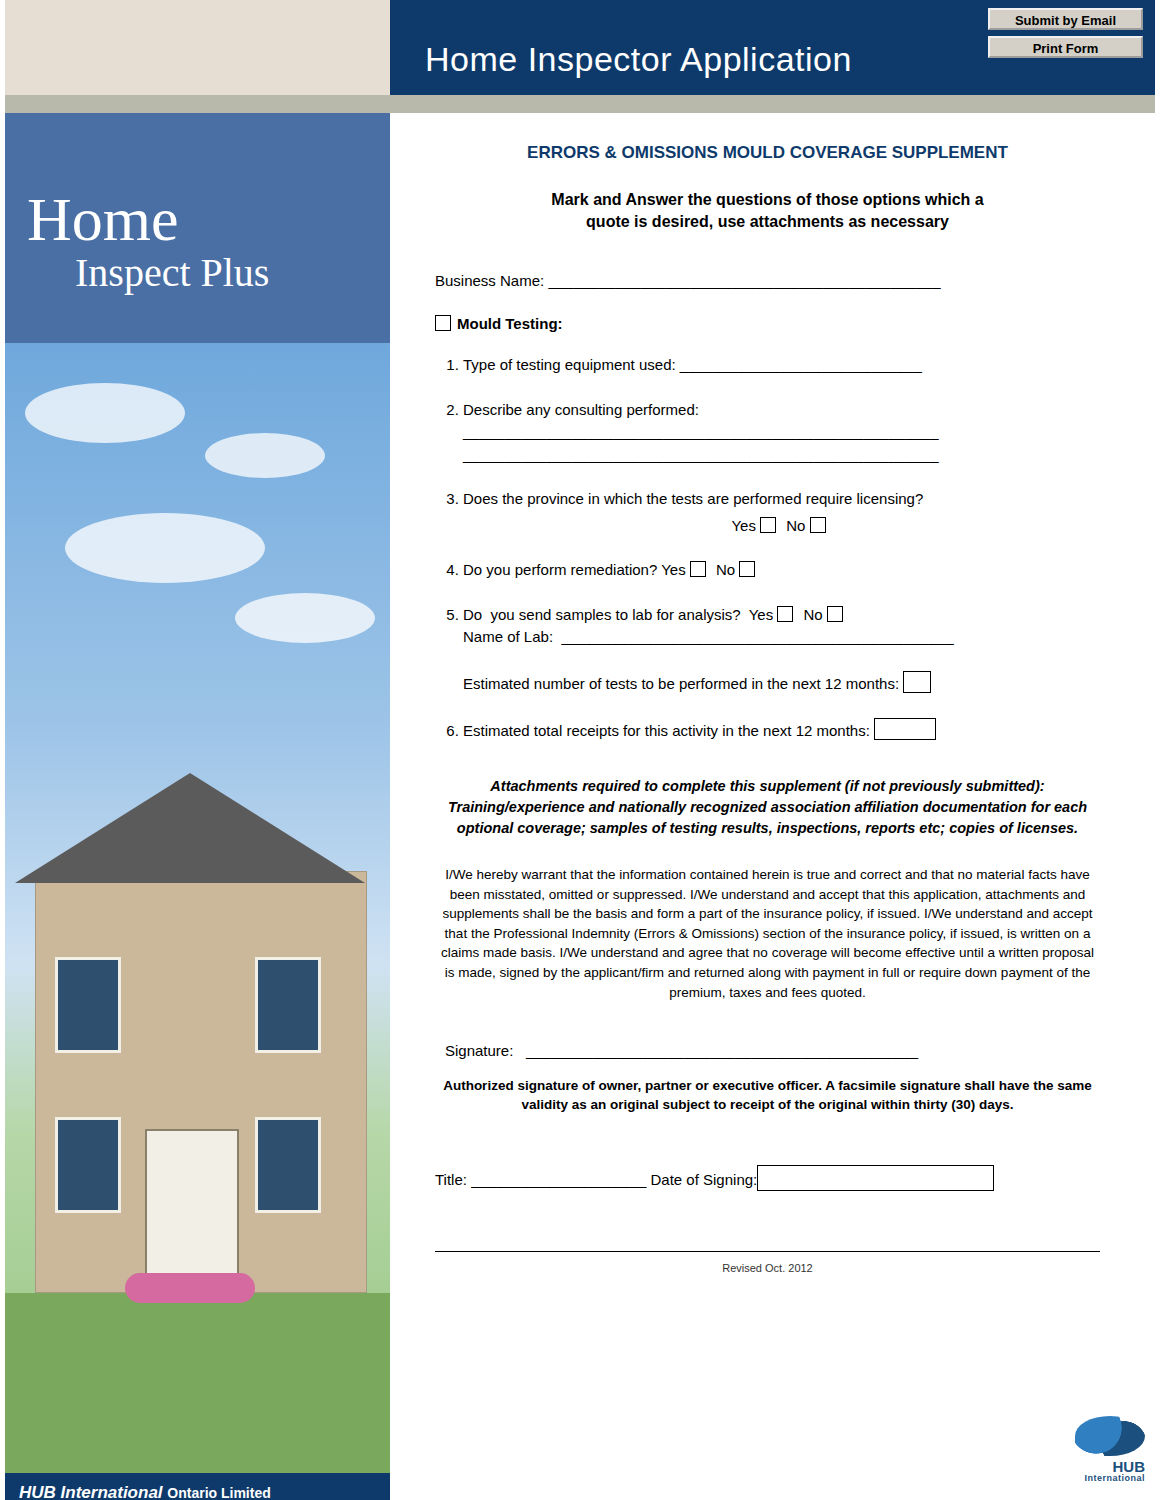Submit by Email
Print Form
Home Inspector Application
Home
Inspect Plus
HUB International Ontario Limited
ERRORS & OMISSIONS MOULD COVERAGE SUPPLEMENT
Mark and Answer the questions of those options which a
quote is desired, use attachments as necessary
Business Name: _______________________________________________
Mould Testing:
Type of testing equipment used: _____________________________
Describe any consulting performed:
_________________________________________________________
_________________________________________________________
Does the province in which the tests are performed require licensing? Yes No
Do you perform remediation? Yes No
Do you send samples to lab for analysis? Yes No
Name of Lab: _______________________________________________
Estimated number of tests to be performed in the next 12 months:
Estimated total receipts for this activity in the next 12 months:
Attachments required to complete this supplement (if not previously submitted): Training/experience and nationally recognized association affiliation documentation for each optional coverage; samples of testing results, inspections, reports etc; copies of licenses.
I/We hereby warrant that the information contained herein is true and correct and that no material facts have been misstated, omitted or suppressed. I/We understand and accept that this application, attachments and supplements shall be the basis and form a part of the insurance policy, if issued. I/We understand and accept that the Professional Indemnity (Errors & Omissions) section of the insurance policy, if issued, is written on a claims made basis. I/We understand and agree that no coverage will become effective until a written proposal is made, signed by the applicant/firm and returned along with payment in full or require down payment of the premium, taxes and fees quoted.
Signature: _______________________________________________
Authorized signature of owner, partner or executive officer. A facsimile signature shall have the same validity as an original subject to receipt of the original within thirty (30) days.
Title: _____________________ Date of Signing:
HUBInternational
Revised Oct. 2012